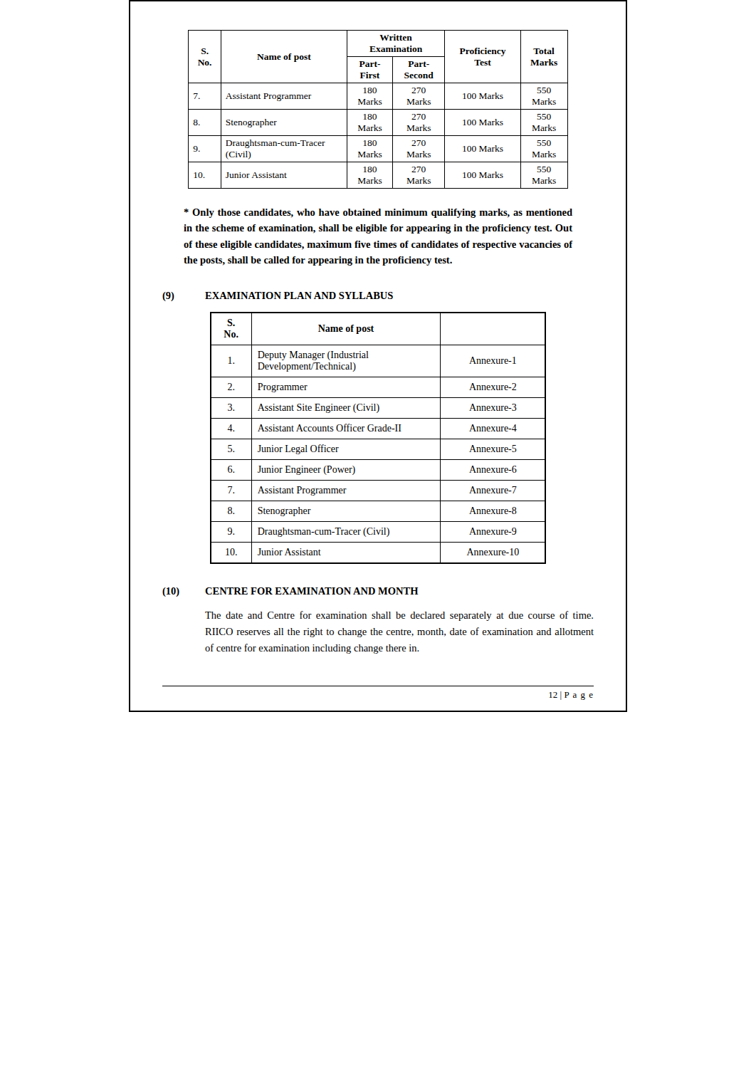| S. No. | Name of post | Written Examination | Proficiency Test | Total Marks |
| --- | --- | --- | --- | --- |
| Part- First | Part- Second |
| 7. | Assistant Programmer | 180 Marks | 270 Marks | 100 Marks | 550 Marks |
| 8. | Stenographer | 180 Marks | 270 Marks | 100 Marks | 550 Marks |
| 9. | Draughtsman-cum-Tracer (Civil) | 180 Marks | 270 Marks | 100 Marks | 550 Marks |
| 10. | Junior Assistant | 180 Marks | 270 Marks | 100 Marks | 550 Marks |
* Only those candidates, who have obtained minimum qualifying marks, as mentioned in the scheme of examination, shall be eligible for appearing in the proficiency test. Out of these eligible candidates, maximum five times of candidates of respective vacancies of the posts, shall be called for appearing in the proficiency test.
(9) EXAMINATION PLAN AND SYLLABUS
| S. No. | Name of post | |
| --- | --- | --- |
| 1. | Deputy Manager (Industrial Development/Technical) | Annexure-1 |
| 2. | Programmer | Annexure-2 |
| 3. | Assistant Site Engineer (Civil) | Annexure-3 |
| 4. | Assistant Accounts Officer Grade-II | Annexure-4 |
| 5. | Junior Legal Officer | Annexure-5 |
| 6. | Junior Engineer (Power) | Annexure-6 |
| 7. | Assistant Programmer | Annexure-7 |
| 8. | Stenographer | Annexure-8 |
| 9. | Draughtsman-cum-Tracer (Civil) | Annexure-9 |
| 10. | Junior Assistant | Annexure-10 |
(10) CENTRE FOR EXAMINATION AND MONTH
The date and Centre for examination shall be declared separately at due course of time. RIICO reserves all the right to change the centre, month, date of examination and allotment of centre for examination including change there in.
12 | P a g e